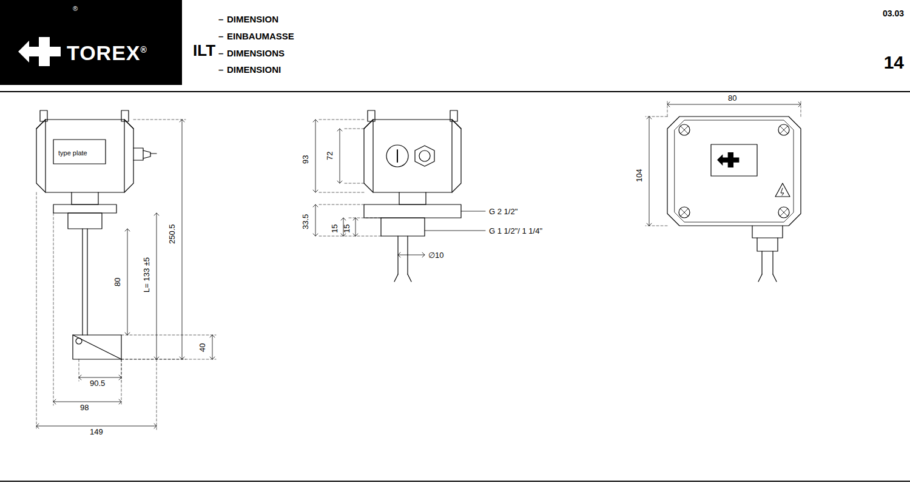®
TOREX®
ILT
–DIMENSION
–EINBAUMASSE
–DIMENSIONS
–DIMENSIONI
03.03
14
type plate 250.5 80 L= 133 ±5 40 90.5 98 149 72 93 33.5 15 15 G 2 1/2" G 1 1/2"/ 1 1/4" ∅10 80 104